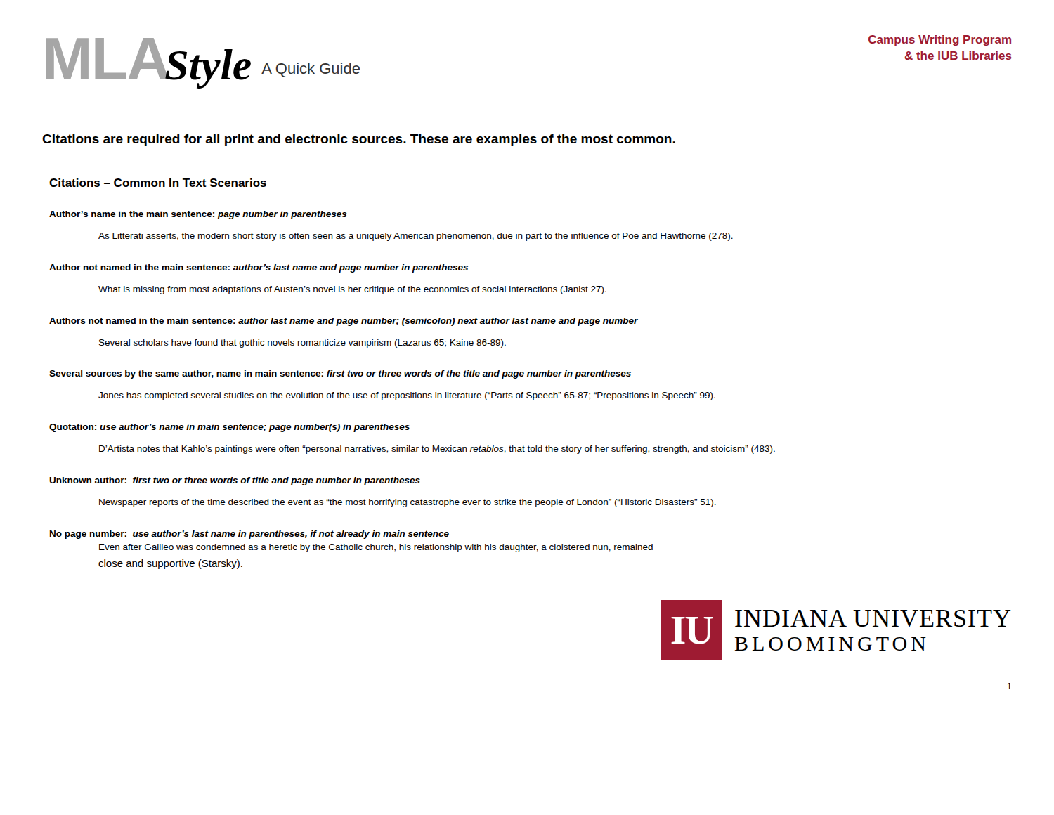MLA Style A Quick Guide
Campus Writing Program
& the IUB Libraries
Citations are required for all print and electronic sources. These are examples of the most common.
Citations – Common In Text Scenarios
Author’s name in the main sentence: page number in parentheses
As Litterati asserts, the modern short story is often seen as a uniquely American phenomenon, due in part to the influence of Poe and Hawthorne (278).
Author not named in the main sentence: author’s last name and page number in parentheses
What is missing from most adaptations of Austen’s novel is her critique of the economics of social interactions (Janist 27).
Authors not named in the main sentence: author last name and page number; (semicolon) next author last name and page number
Several scholars have found that gothic novels romanticize vampirism (Lazarus 65; Kaine 86-89).
Several sources by the same author, name in main sentence: first two or three words of the title and page number in parentheses
Jones has completed several studies on the evolution of the use of prepositions in literature (“Parts of Speech” 65-87; “Prepositions in Speech” 99).
Quotation: use author’s name in main sentence; page number(s) in parentheses
D’Artista notes that Kahlo’s paintings were often “personal narratives, similar to Mexican retablos, that told the story of her suffering, strength, and stoicism” (483).
Unknown author: first two or three words of title and page number in parentheses
Newspaper reports of the time described the event as “the most horrifying catastrophe ever to strike the people of London” (“Historic Disasters” 51).
No page number: use author’s last name in parentheses, if not already in main sentence
Even after Galileo was condemned as a heretic by the Catholic church, his relationship with his daughter, a cloistered nun, remained
close and supportive (Starsky).
IU
INDIANA UNIVERSITY
BLOOMINGTON
1